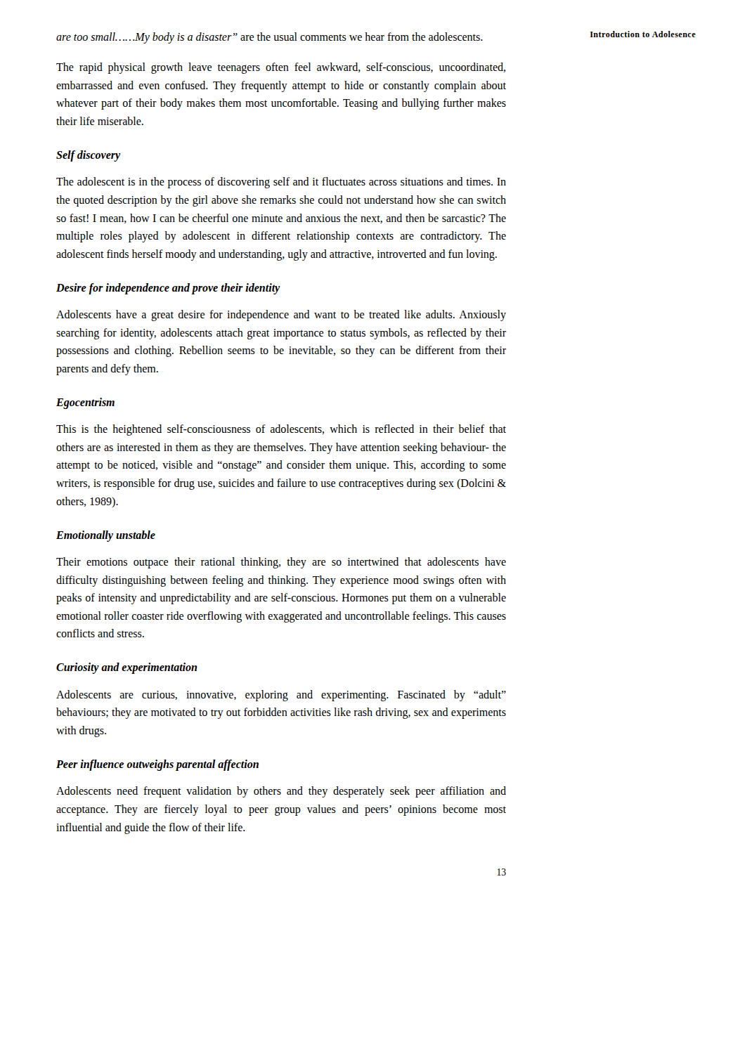Introduction to Adolesence
are too small……My body is a disaster” are the usual comments we hear from the adolescents.
The rapid physical growth leave teenagers often feel awkward, self-conscious, uncoordinated, embarrassed and even confused. They frequently attempt to hide or constantly complain about whatever part of their body makes them most uncomfortable. Teasing and bullying further makes their life miserable.
Self discovery
The adolescent is in the process of discovering self and it fluctuates across situations and times. In the quoted description by the girl above she remarks she could not understand how she can switch so fast! I mean, how I can be cheerful one minute and anxious the next, and then be sarcastic? The multiple roles played by adolescent in different relationship contexts are contradictory. The adolescent finds herself moody and understanding, ugly and attractive, introverted and fun loving.
Desire for independence and prove their identity
Adolescents have a great desire for independence and want to be treated like adults. Anxiously searching for identity, adolescents attach great importance to status symbols, as reflected by their possessions and clothing. Rebellion seems to be inevitable, so they can be different from their parents and defy them.
Egocentrism
This is the heightened self-consciousness of adolescents, which is reflected in their belief that others are as interested in them as they are themselves. They have attention seeking behaviour- the attempt to be noticed, visible and “onstage” and consider them unique. This, according to some writers, is responsible for drug use, suicides and failure to use contraceptives during sex (Dolcini & others, 1989).
Emotionally unstable
Their emotions outpace their rational thinking, they are so intertwined that adolescents have difficulty distinguishing between feeling and thinking. They experience mood swings often with peaks of intensity and unpredictability and are self-conscious. Hormones put them on a vulnerable emotional roller coaster ride overflowing with exaggerated and uncontrollable feelings. This causes conflicts and stress.
Curiosity and experimentation
Adolescents are curious, innovative, exploring and experimenting. Fascinated by “adult” behaviours; they are motivated to try out forbidden activities like rash driving, sex and experiments with drugs.
Peer influence outweighs parental affection
Adolescents need frequent validation by others and they desperately seek peer affiliation and acceptance. They are fiercely loyal to peer group values and peers’ opinions become most influential and guide the flow of their life.
13